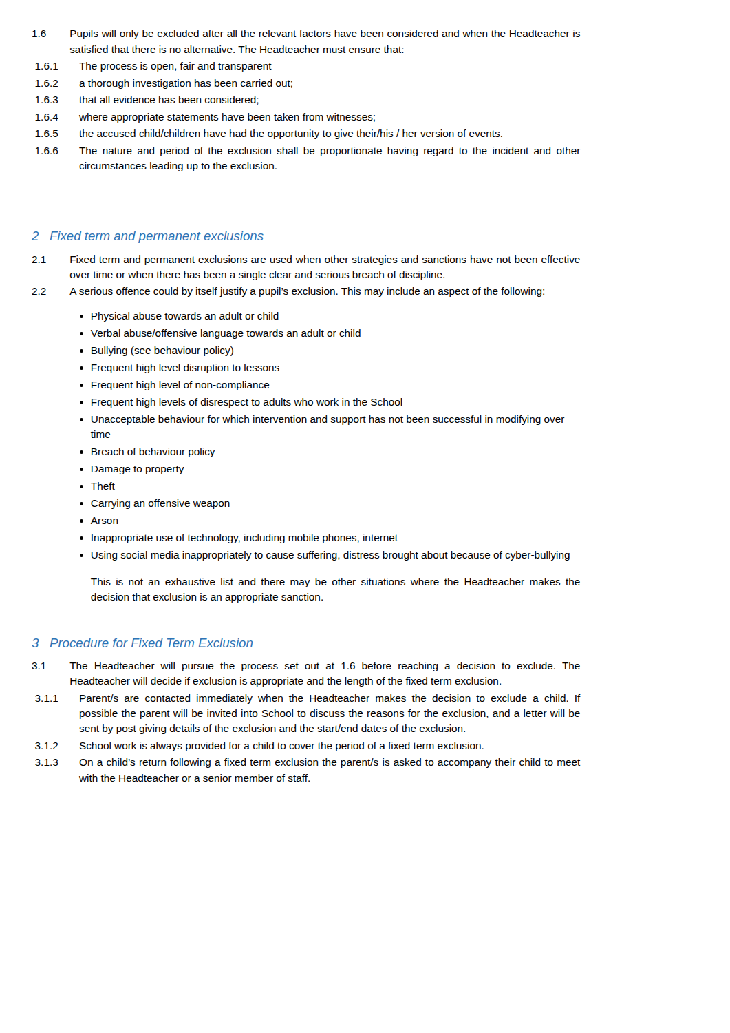1.6 Pupils will only be excluded after all the relevant factors have been considered and when the Headteacher is satisfied that there is no alternative. The Headteacher must ensure that:
1.6.1 The process is open, fair and transparent
1.6.2 a thorough investigation has been carried out;
1.6.3 that all evidence has been considered;
1.6.4 where appropriate statements have been taken from witnesses;
1.6.5 the accused child/children have had the opportunity to give their/his / her version of events.
1.6.6 The nature and period of the exclusion shall be proportionate having regard to the incident and other circumstances leading up to the exclusion.
2 Fixed term and permanent exclusions
2.1 Fixed term and permanent exclusions are used when other strategies and sanctions have not been effective over time or when there has been a single clear and serious breach of discipline.
2.2 A serious offence could by itself justify a pupil’s exclusion. This may include an aspect of the following:
Physical abuse towards an adult or child
Verbal abuse/offensive language towards an adult or child
Bullying (see behaviour policy)
Frequent high level disruption to lessons
Frequent high level of non-compliance
Frequent high levels of disrespect to adults who work in the School
Unacceptable behaviour for which intervention and support has not been successful in modifying over time
Breach of behaviour policy
Damage to property
Theft
Carrying an offensive weapon
Arson
Inappropriate use of technology, including mobile phones, internet
Using social media inappropriately to cause suffering, distress brought about because of cyber-bullying
This is not an exhaustive list and there may be other situations where the Headteacher makes the decision that exclusion is an appropriate sanction.
3 Procedure for Fixed Term Exclusion
3.1 The Headteacher will pursue the process set out at 1.6 before reaching a decision to exclude. The Headteacher will decide if exclusion is appropriate and the length of the fixed term exclusion.
3.1.1 Parent/s are contacted immediately when the Headteacher makes the decision to exclude a child. If possible the parent will be invited into School to discuss the reasons for the exclusion, and a letter will be sent by post giving details of the exclusion and the start/end dates of the exclusion.
3.1.2 School work is always provided for a child to cover the period of a fixed term exclusion.
3.1.3 On a child’s return following a fixed term exclusion the parent/s is asked to accompany their child to meet with the Headteacher or a senior member of staff.